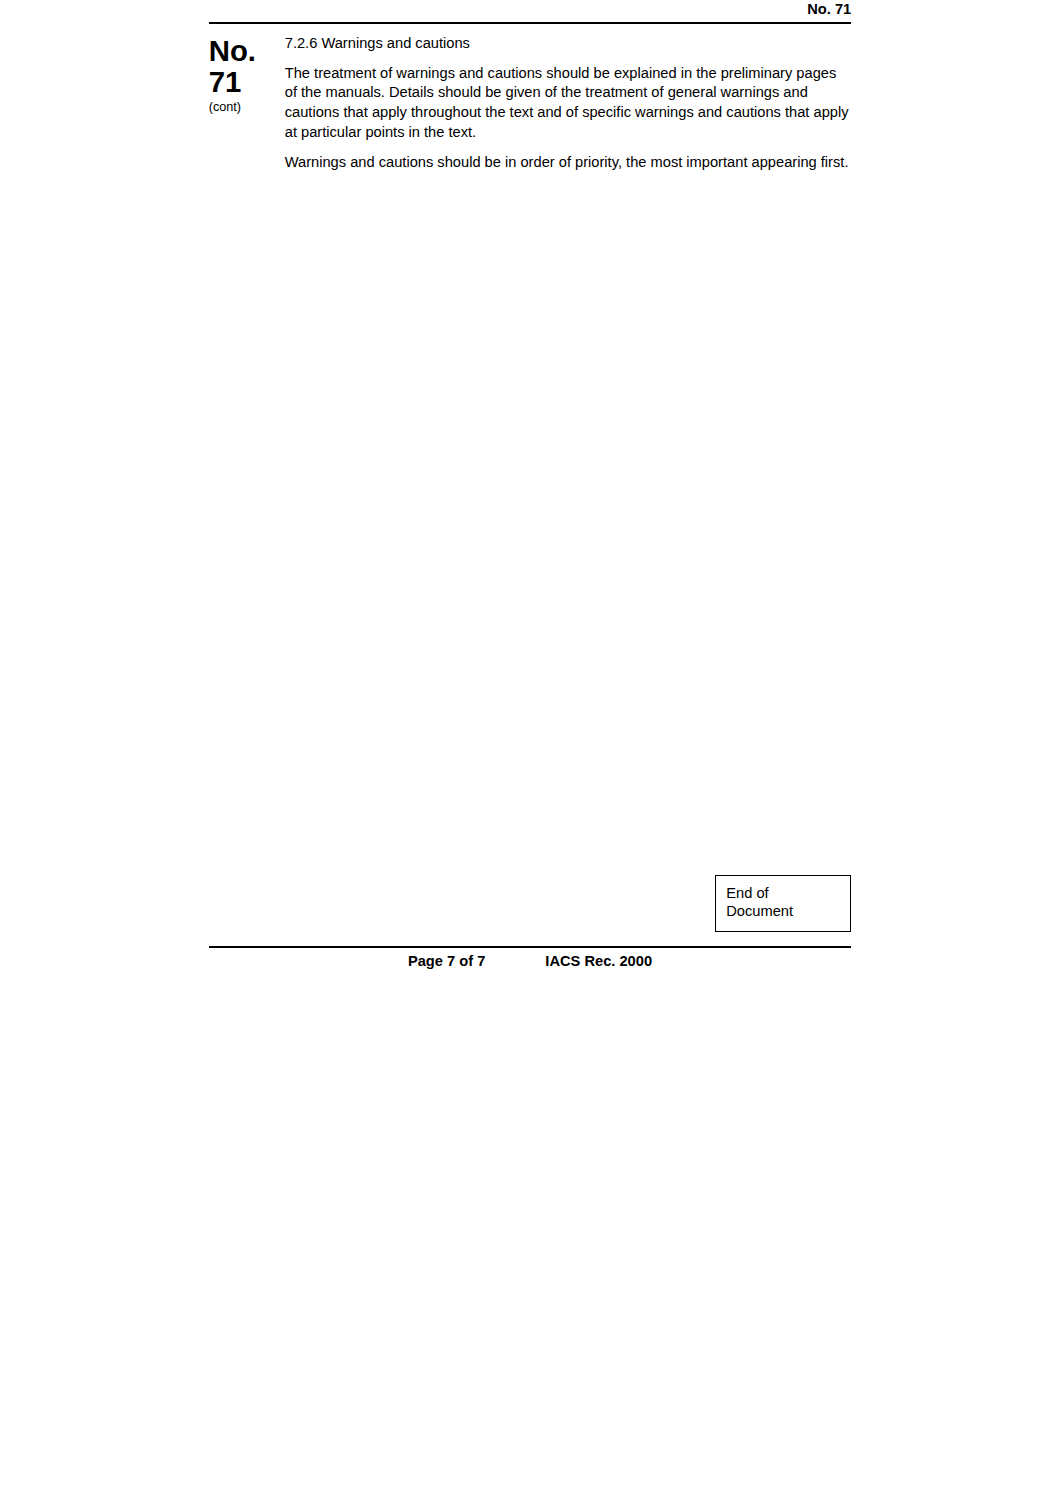No. 71
No. 71 (cont)
7.2.6 Warnings and cautions
The treatment of warnings and cautions should be explained in the preliminary pages of the manuals. Details should be given of the treatment of general warnings and cautions that apply throughout the text and of specific warnings and cautions that apply at particular points in the text.
Warnings and cautions should be in order of priority, the most important appearing first.
End of
Document
Page 7 of 7 IACS Rec. 2000